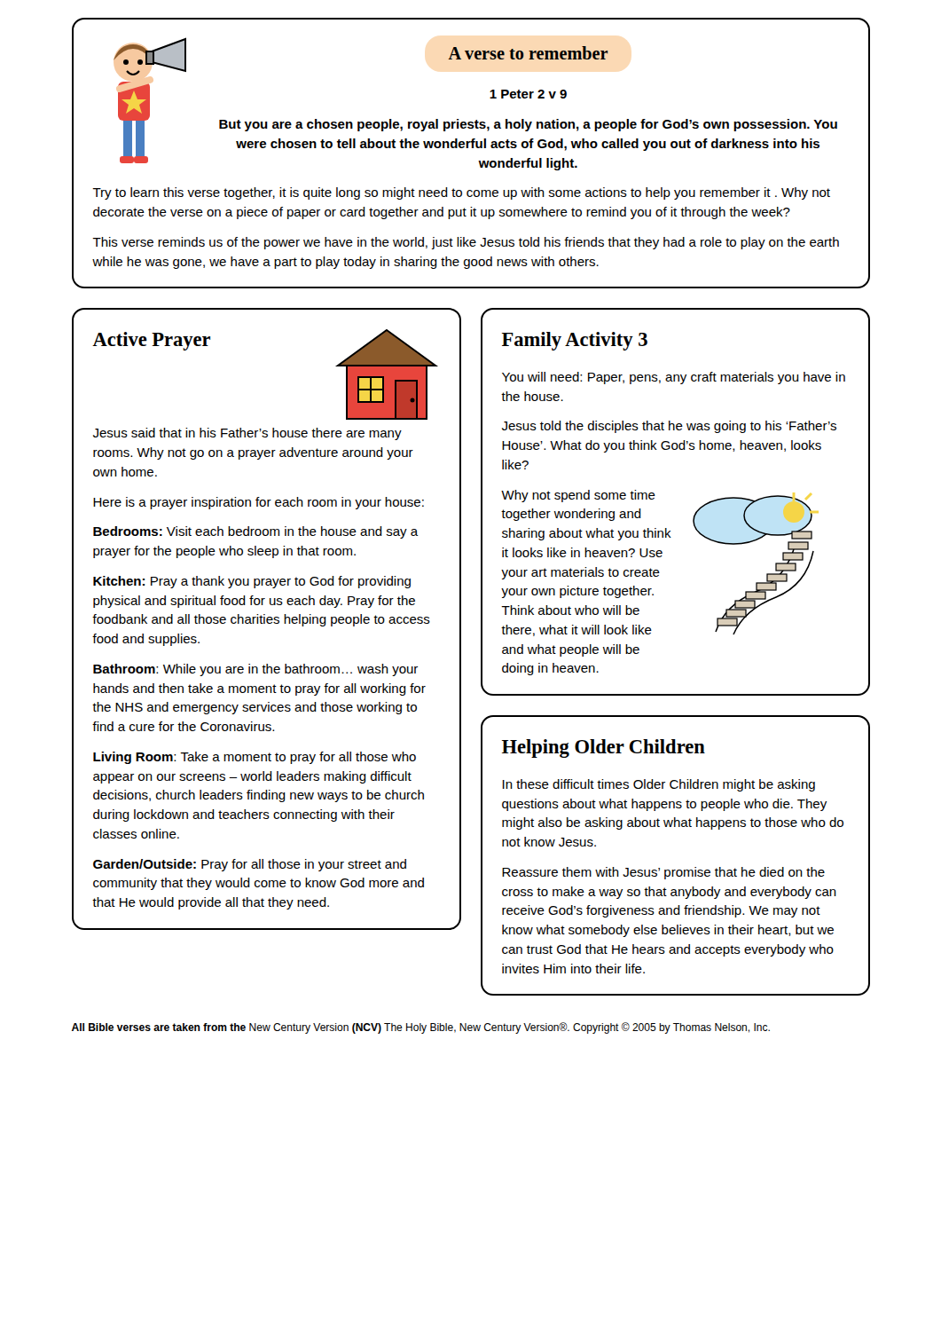A verse to remember
1 Peter 2 v 9
But you are a chosen people, royal priests, a holy nation, a people for God’s own possession. You were chosen to tell about the wonderful acts of God, who called you out of darkness into his wonderful light.
Try to learn this verse together, it is quite long so might need to come up with some actions to help you remember it . Why not decorate the verse on a piece of paper or card together and put it up somewhere to remind you of it through the week?
This verse reminds us of the power we have in the world, just like Jesus told his friends that they had a role to play on the earth while he was gone, we have a part to play today in sharing the good news with others.
Active Prayer
Jesus said that in his Father’s house there are many rooms. Why not go on a prayer adventure around your own home.
Here is a prayer inspiration for each room in your house:
Bedrooms: Visit each bedroom in the house and say a prayer for the people who sleep in that room.
Kitchen: Pray a thank you prayer to God for providing physical and spiritual food for us each day. Pray for the foodbank and all those charities helping people to access food and supplies.
Bathroom: While you are in the bathroom… wash your hands and then take a moment to pray for all working for the NHS and emergency services and those working to find a cure for the Coronavirus.
Living Room: Take a moment to pray for all those who appear on our screens – world leaders making difficult decisions, church leaders finding new ways to be church during lockdown and teachers connecting with their classes online.
Garden/Outside: Pray for all those in your street and community that they would come to know God more and that He would provide all that they need.
Family Activity 3
You will need: Paper, pens, any craft materials you have in the house.
Jesus told the disciples that he was going to his ‘Father’s House’. What do you think God’s home, heaven, looks like?
Why not spend some time together wondering and sharing about what you think it looks like in heaven? Use your art materials to create your own picture together. Think about who will be there, what it will look like and what people will be doing in heaven.
Helping Older Children
In these difficult times Older Children might be asking questions about what happens to people who die. They might also be asking about what happens to those who do not know Jesus.
Reassure them with Jesus’ promise that he died on the cross to make a way so that anybody and everybody can receive God’s forgiveness and friendship. We may not know what somebody else believes in their heart, but we can trust God that He hears and accepts everybody who invites Him into their life.
All Bible verses are taken from the New Century Version (NCV) The Holy Bible, New Century Version®. Copyright © 2005 by Thomas Nelson, Inc.